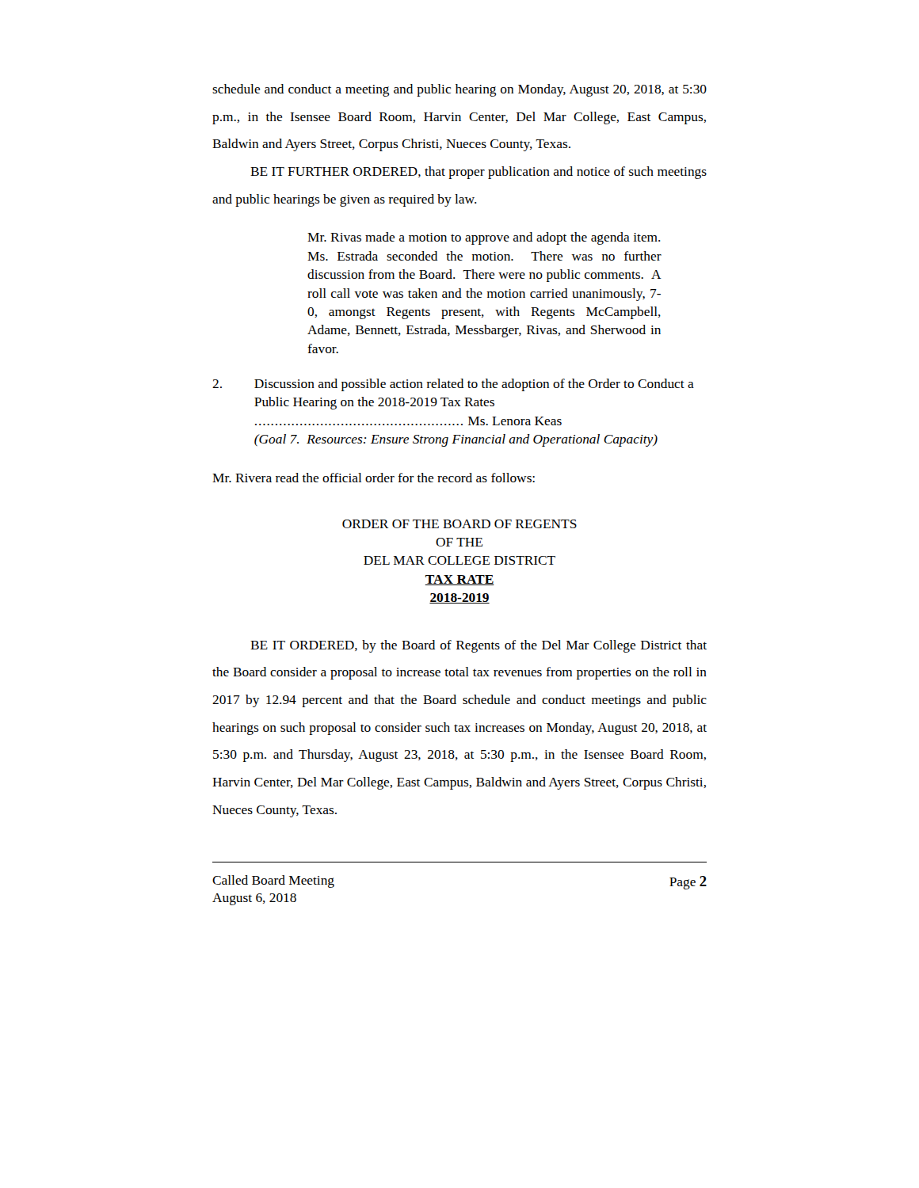schedule and conduct a meeting and public hearing on Monday, August 20, 2018, at 5:30 p.m., in the Isensee Board Room, Harvin Center, Del Mar College, East Campus, Baldwin and Ayers Street, Corpus Christi, Nueces County, Texas.
BE IT FURTHER ORDERED, that proper publication and notice of such meetings and public hearings be given as required by law.
Mr. Rivas made a motion to approve and adopt the agenda item. Ms. Estrada seconded the motion. There was no further discussion from the Board. There were no public comments. A roll call vote was taken and the motion carried unanimously, 7-0, amongst Regents present, with Regents McCampbell, Adame, Bennett, Estrada, Messbarger, Rivas, and Sherwood in favor.
2.
Discussion and possible action related to the adoption of the Order to Conduct a Public Hearing on the 2018-2019 Tax Rates ................................................... Ms. Lenora Keas
(Goal 7. Resources: Ensure Strong Financial and Operational Capacity)
Mr. Rivera read the official order for the record as follows:
ORDER OF THE BOARD OF REGENTS
OF THE
DEL MAR COLLEGE DISTRICT
TAX RATE
2018-2019
BE IT ORDERED, by the Board of Regents of the Del Mar College District that the Board consider a proposal to increase total tax revenues from properties on the roll in 2017 by 12.94 percent and that the Board schedule and conduct meetings and public hearings on such proposal to consider such tax increases on Monday, August 20, 2018, at 5:30 p.m. and Thursday, August 23, 2018, at 5:30 p.m., in the Isensee Board Room, Harvin Center, Del Mar College, East Campus, Baldwin and Ayers Street, Corpus Christi, Nueces County, Texas.
Called Board Meeting
August 6, 2018
Page 2